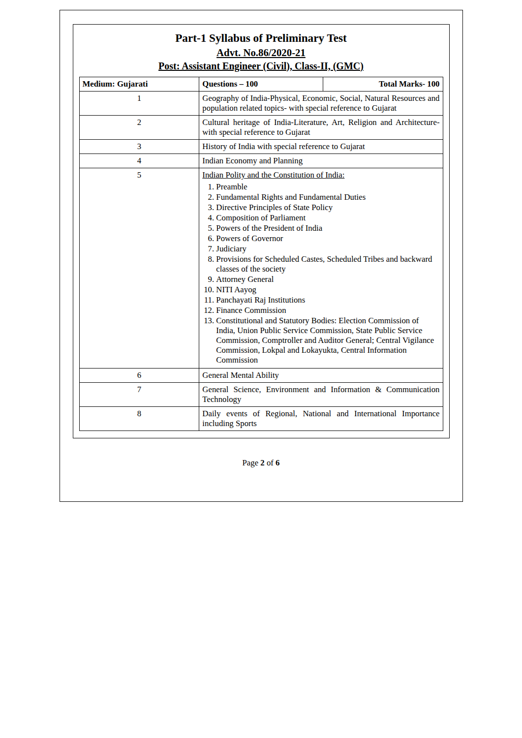Part-1 Syllabus of Preliminary Test
Advt. No.86/2020-21
Post: Assistant Engineer (Civil), Class-II, (GMC)
| Medium: Gujarati | Questions – 100 | Total Marks- 100 |
| 1 | Geography of India-Physical, Economic, Social, Natural Resources and population related topics- with special reference to Gujarat |
| 2 | Cultural heritage of India-Literature, Art, Religion and Architecture- with special reference to Gujarat |
| 3 | History of India with special reference to Gujarat |
| 4 | Indian Economy and Planning |
| 5 | Indian Polity and the Constitution of India: Preamble Fundamental Rights and Fundamental Duties Directive Principles of State Policy Composition of Parliament Powers of the President of India Powers of Governor Judiciary Provisions for Scheduled Castes, Scheduled Tribes and backward classes of the society Attorney General NITI Aayog Panchayati Raj Institutions Finance Commission Constitutional and Statutory Bodies: Election Commission of India, Union Public Service Commission, State Public Service Commission, Comptroller and Auditor General; Central Vigilance Commission, Lokpal and Lokayukta, Central Information Commission |
| 6 | General Mental Ability |
| 7 | General Science, Environment and Information & Communication Technology |
| 8 | Daily events of Regional, National and International Importance including Sports |
Page 2 of 6